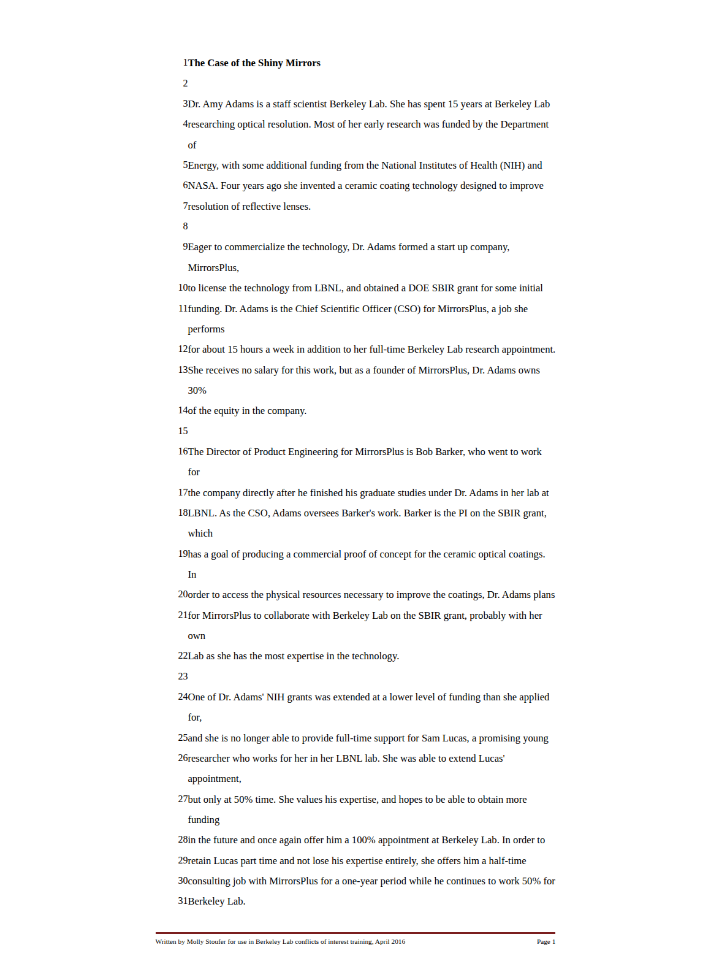| 1 | The Case of the Shiny Mirrors |
| 2 | |
| 3 | Dr. Amy Adams is a staff scientist Berkeley Lab. She has spent 15 years at Berkeley Lab |
| 4 | researching optical resolution. Most of her early research was funded by the Department of |
| 5 | Energy, with some additional funding from the National Institutes of Health (NIH) and |
| 6 | NASA. Four years ago she invented a ceramic coating technology designed to improve |
| 7 | resolution of reflective lenses. |
| 8 | |
| 9 | Eager to commercialize the technology, Dr. Adams formed a start up company, MirrorsPlus, |
| 10 | to license the technology from LBNL, and obtained a DOE SBIR grant for some initial |
| 11 | funding. Dr. Adams is the Chief Scientific Officer (CSO) for MirrorsPlus, a job she performs |
| 12 | for about 15 hours a week in addition to her full-time Berkeley Lab research appointment. |
| 13 | She receives no salary for this work, but as a founder of MirrorsPlus, Dr. Adams owns 30% |
| 14 | of the equity in the company. |
| 15 | |
| 16 | The Director of Product Engineering for MirrorsPlus is Bob Barker, who went to work for |
| 17 | the company directly after he finished his graduate studies under Dr. Adams in her lab at |
| 18 | LBNL. As the CSO, Adams oversees Barker's work. Barker is the PI on the SBIR grant, which |
| 19 | has a goal of producing a commercial proof of concept for the ceramic optical coatings. In |
| 20 | order to access the physical resources necessary to improve the coatings, Dr. Adams plans |
| 21 | for MirrorsPlus to collaborate with Berkeley Lab on the SBIR grant, probably with her own |
| 22 | Lab as she has the most expertise in the technology. |
| 23 | |
| 24 | One of Dr. Adams' NIH grants was extended at a lower level of funding than she applied for, |
| 25 | and she is no longer able to provide full-time support for Sam Lucas, a promising young |
| 26 | researcher who works for her in her LBNL lab. She was able to extend Lucas' appointment, |
| 27 | but only at 50% time. She values his expertise, and hopes to be able to obtain more funding |
| 28 | in the future and once again offer him a 100% appointment at Berkeley Lab. In order to |
| 29 | retain Lucas part time and not lose his expertise entirely, she offers him a half-time |
| 30 | consulting job with MirrorsPlus for a one-year period while he continues to work 50% for |
| 31 | Berkeley Lab. |
Written by Molly Stoufer for use in Berkeley Lab conflicts of interest training, April 2016 Page 1